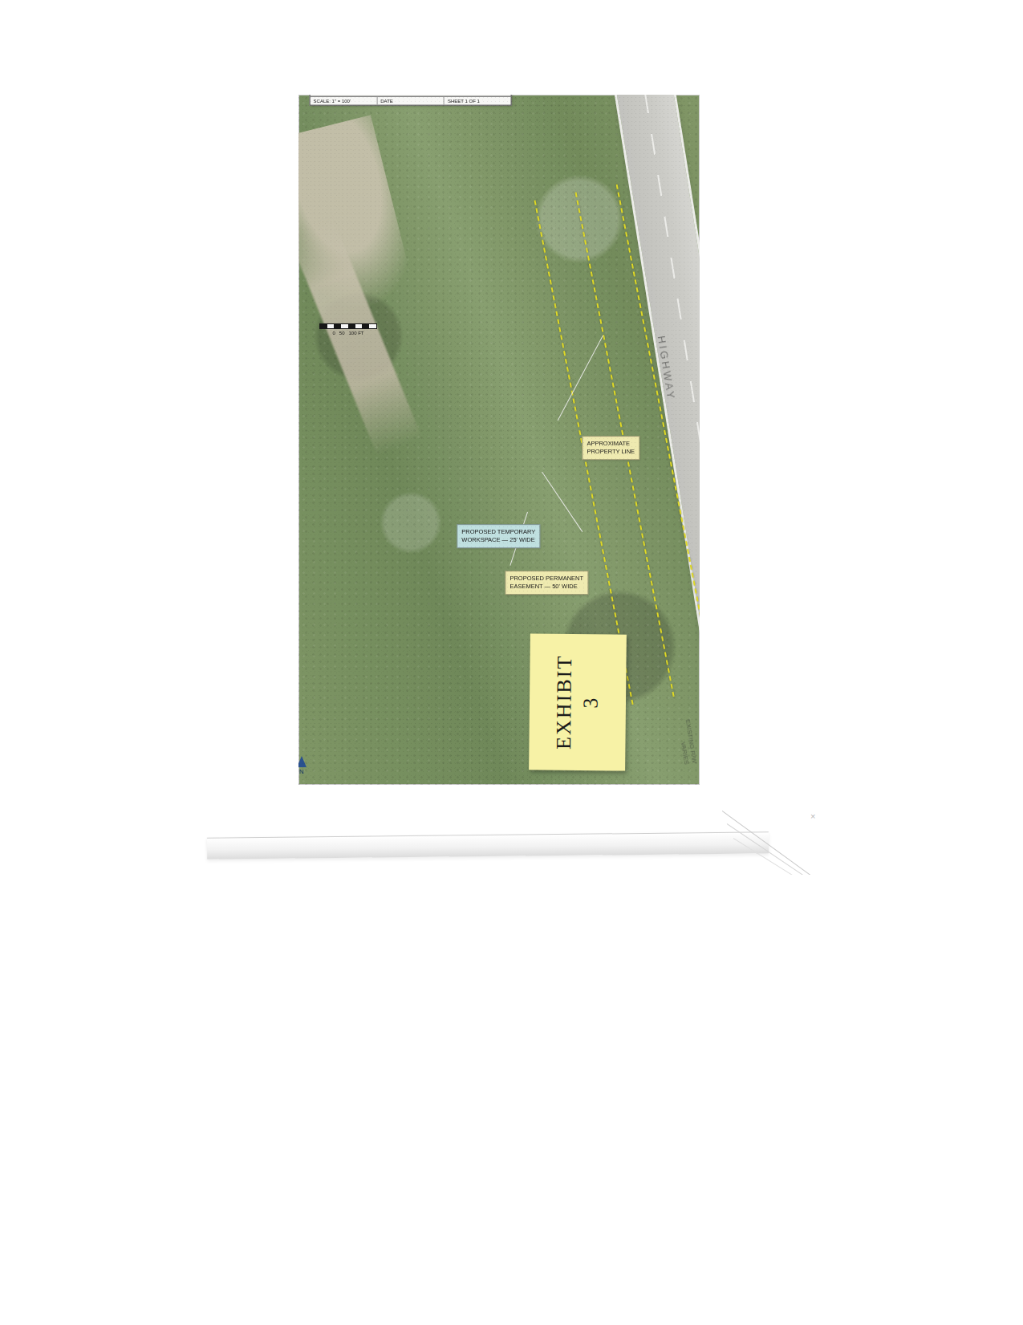Exhibit 3 — Aerial easement exhibit (scanned, rotated 90 degrees)
HIGHWAY
EXISTING R/W
VARIES
APPROXIMATE
PROPERTY LINE
PROPOSED PERMANENT
EASEMENT — 50' WIDE
PROPOSED TEMPORARY
WORKSPACE — 25' WIDE
CHAMBERS
REV
DATE
BY
CHK
APP
AERIAL EXHIBIT
TRACT NO. 05-026
PERMANENT & TEMPORARY EASEMENT
SCALE: 1" = 100'
DATE
SHEET 1 OF 1
0 50 100 FT
N
EXHIBIT
3
×